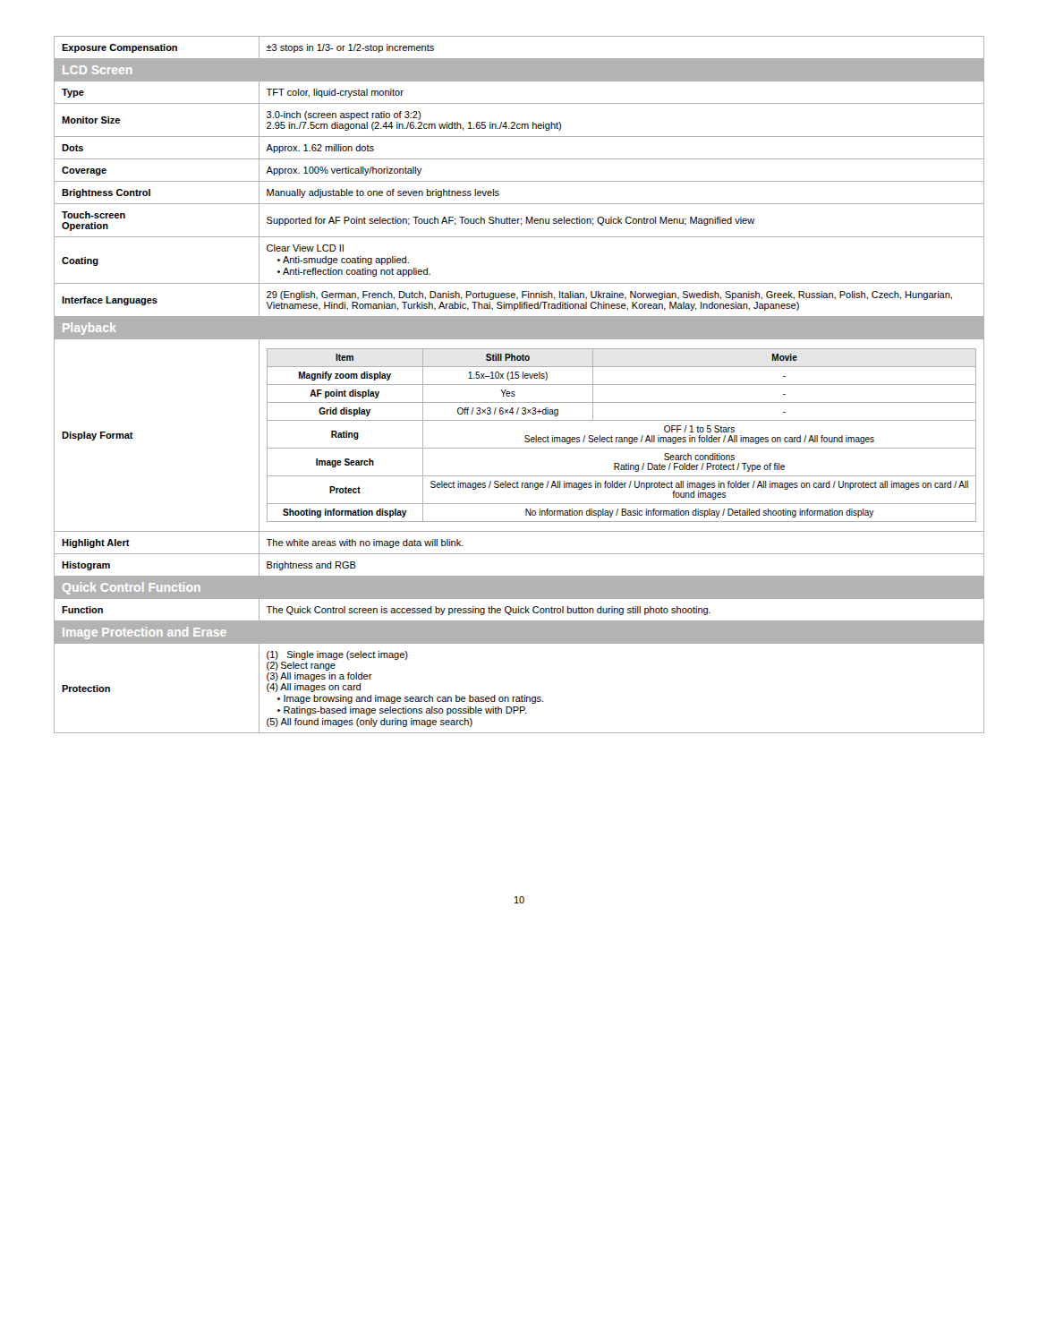| Exposure Compensa­tion | ±3 stops in 1/3- or 1/2-stop increments |
| LCD Screen |
| Type | TFT color, liquid-crystal monitor |
| Monitor Size | 3.0-inch (screen aspect ratio of 3:2) 2.95 in./7.5cm diagonal (2.44 in./6.2cm width, 1.65 in./4.2cm height) |
| Dots | Approx. 1.62 million dots |
| Coverage | Approx. 100% vertically/horizontally |
| Brightness Control | Manually adjustable to one of seven brightness levels |
| Touch-screen Operation | Supported for AF Point selection; Touch AF; Touch Shutter; Menu selection; Quick Control Menu; Magnified view |
| Coating | Clear View LCD II • Anti-smudge coating applied. • Anti-reflection coating not applied. |
| Interface Languages | 29 (English, German, French, Dutch, Danish, Portuguese, Finnish, Italian, Ukraine, Norwegian, Swedish, Spanish, Greek, Russian, Polish, Czech, Hungarian, Vietnamese, Hindi, Romanian, Turkish, Arabic, Thai, Simplified/Traditional Chinese, Korean, Malay, Indonesian, Japanese) |
| Playback |
| Display Format | / Item / Still Photo / Movie / / --- / --- / --- / / Magnify zoom display / 1.5x–10x (15 levels) / - / / AF point display / Yes / - / / Grid display / Off / 3×3 / 6×4 / 3×3+diag / - / / Rating / OFF / 1 to 5 Stars Select images / Select range / All images in folder / All images on card / All found images / / Image Search / Search conditions Rating / Date / Folder / Protect / Type of file / / Protect / Select images / Select range / All images in folder / Unprotect all images in folder / All images on card / Unprotect all images on card / All found images / / Shooting information display / No information display / Basic information display / Detailed shooting information display / |
| Highlight Alert | The white areas with no image data will blink. |
| Histogram | Brightness and RGB |
| Quick Control Function |
| Function | The Quick Control screen is accessed by pressing the Quick Control button during still photo shooting. |
| Image Protection and Erase |
| Protection | (1) Single image (select image) (2) Select range (3) All images in a folder (4) All images on card • Image browsing and image search can be based on ratings. • Ratings-based image selections also possible with DPP. (5) All found images (only during image search) |
10